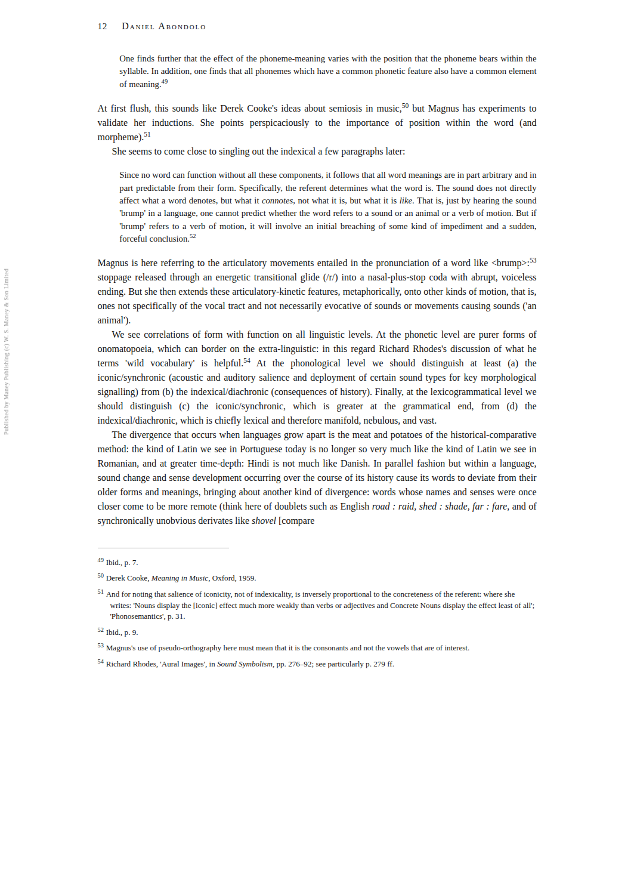Published by Maney Publishing (c) W. S. Maney & Son Limited
12 Daniel Abondolo
One finds further that the effect of the phoneme-meaning varies with the position that the phoneme bears within the syllable. In addition, one finds that all phonemes which have a common phonetic feature also have a common element of meaning.49
At first flush, this sounds like Derek Cooke's ideas about semiosis in music,50 but Magnus has experiments to validate her inductions. She points perspicaciously to the importance of position within the word (and morpheme).51
She seems to come close to singling out the indexical a few paragraphs later:
Since no word can function without all these components, it follows that all word meanings are in part arbitrary and in part predictable from their form. Specifically, the referent determines what the word is. The sound does not directly affect what a word denotes, but what it connotes, not what it is, but what it is like. That is, just by hearing the sound 'brump' in a language, one cannot predict whether the word refers to a sound or an animal or a verb of motion. But if 'brump' refers to a verb of motion, it will involve an initial breaching of some kind of impediment and a sudden, forceful conclusion.52
Magnus is here referring to the articulatory movements entailed in the pronunciation of a word like <brump>:53 stoppage released through an energetic transitional glide (/r/) into a nasal-plus-stop coda with abrupt, voiceless ending. But she then extends these articulatory-kinetic features, metaphorically, onto other kinds of motion, that is, ones not specifically of the vocal tract and not necessarily evocative of sounds or movements causing sounds ('an animal').
We see correlations of form with function on all linguistic levels. At the phonetic level are purer forms of onomatopoeia, which can border on the extra-linguistic: in this regard Richard Rhodes's discussion of what he terms 'wild vocabulary' is helpful.54 At the phonological level we should distinguish at least (a) the iconic/synchronic (acoustic and auditory salience and deployment of certain sound types for key morphological signalling) from (b) the indexical/diachronic (consequences of history). Finally, at the lexicogrammatical level we should distinguish (c) the iconic/synchronic, which is greater at the grammatical end, from (d) the indexical/diachronic, which is chiefly lexical and therefore manifold, nebulous, and vast.
The divergence that occurs when languages grow apart is the meat and potatoes of the historical-comparative method: the kind of Latin we see in Portuguese today is no longer so very much like the kind of Latin we see in Romanian, and at greater time-depth: Hindi is not much like Danish. In parallel fashion but within a language, sound change and sense development occurring over the course of its history cause its words to deviate from their older forms and meanings, bringing about another kind of divergence: words whose names and senses were once closer come to be more remote (think here of doublets such as English road : raid, shed : shade, far : fare, and of synchronically unobvious derivates like shovel [compare
49 Ibid., p. 7.
50 Derek Cooke, Meaning in Music, Oxford, 1959.
51 And for noting that salience of iconicity, not of indexicality, is inversely proportional to the concreteness of the referent: where she writes: 'Nouns display the [iconic] effect much more weakly than verbs or adjectives and Concrete Nouns display the effect least of all'; 'Phonosemantics', p. 31.
52 Ibid., p. 9.
53 Magnus's use of pseudo-orthography here must mean that it is the consonants and not the vowels that are of interest.
54 Richard Rhodes, 'Aural Images', in Sound Symbolism, pp. 276–92; see particularly p. 279 ff.